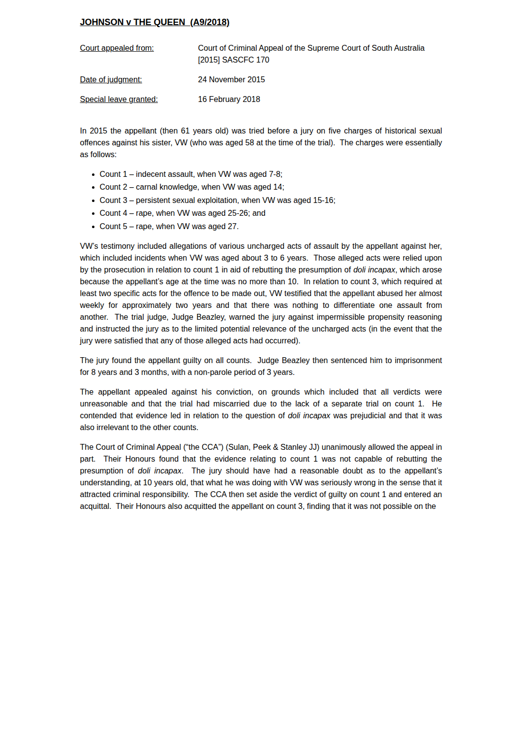JOHNSON v THE QUEEN (A9/2018)
| Court appealed from: | Court of Criminal Appeal of the Supreme Court of South Australia [2015] SASCFC 170 |
| Date of judgment: | 24 November 2015 |
| Special leave granted: | 16 February 2018 |
In 2015 the appellant (then 61 years old) was tried before a jury on five charges of historical sexual offences against his sister, VW (who was aged 58 at the time of the trial). The charges were essentially as follows:
Count 1 – indecent assault, when VW was aged 7-8;
Count 2 – carnal knowledge, when VW was aged 14;
Count 3 – persistent sexual exploitation, when VW was aged 15-16;
Count 4 – rape, when VW was aged 25-26; and
Count 5 – rape, when VW was aged 27.
VW’s testimony included allegations of various uncharged acts of assault by the appellant against her, which included incidents when VW was aged about 3 to 6 years. Those alleged acts were relied upon by the prosecution in relation to count 1 in aid of rebutting the presumption of doli incapax, which arose because the appellant’s age at the time was no more than 10. In relation to count 3, which required at least two specific acts for the offence to be made out, VW testified that the appellant abused her almost weekly for approximately two years and that there was nothing to differentiate one assault from another. The trial judge, Judge Beazley, warned the jury against impermissible propensity reasoning and instructed the jury as to the limited potential relevance of the uncharged acts (in the event that the jury were satisfied that any of those alleged acts had occurred).
The jury found the appellant guilty on all counts. Judge Beazley then sentenced him to imprisonment for 8 years and 3 months, with a non-parole period of 3 years.
The appellant appealed against his conviction, on grounds which included that all verdicts were unreasonable and that the trial had miscarried due to the lack of a separate trial on count 1. He contended that evidence led in relation to the question of doli incapax was prejudicial and that it was also irrelevant to the other counts.
The Court of Criminal Appeal (“the CCA”) (Sulan, Peek & Stanley JJ) unanimously allowed the appeal in part. Their Honours found that the evidence relating to count 1 was not capable of rebutting the presumption of doli incapax. The jury should have had a reasonable doubt as to the appellant’s understanding, at 10 years old, that what he was doing with VW was seriously wrong in the sense that it attracted criminal responsibility. The CCA then set aside the verdict of guilty on count 1 and entered an acquittal. Their Honours also acquitted the appellant on count 3, finding that it was not possible on the